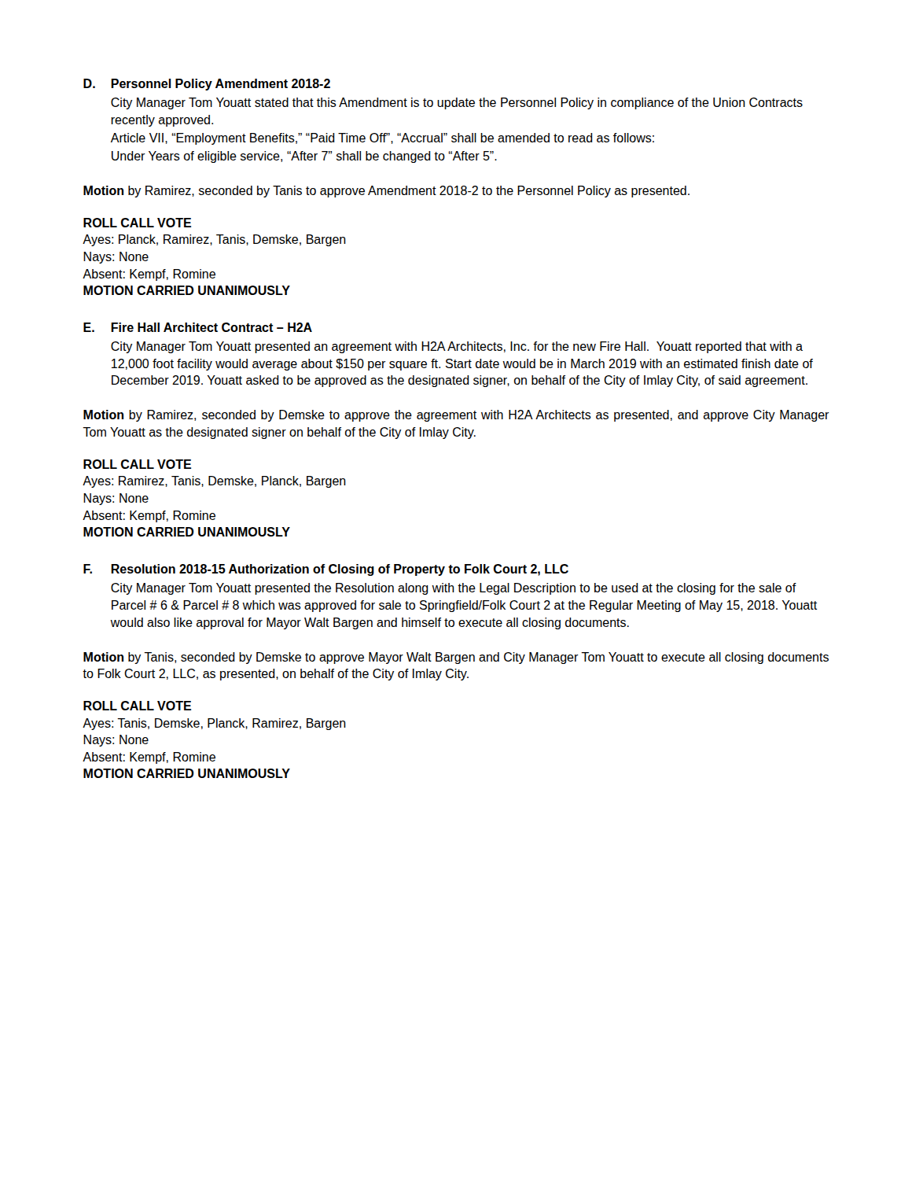D. Personnel Policy Amendment 2018-2
City Manager Tom Youatt stated that this Amendment is to update the Personnel Policy in compliance of the Union Contracts recently approved.
Article VII, “Employment Benefits,” “Paid Time Off”, “Accrual” shall be amended to read as follows:
Under Years of eligible service, “After 7” shall be changed to “After 5”.
Motion by Ramirez, seconded by Tanis to approve Amendment 2018-2 to the Personnel Policy as presented.
ROLL CALL VOTE
Ayes: Planck, Ramirez, Tanis, Demske, Bargen
Nays: None
Absent: Kempf, Romine
MOTION CARRIED UNANIMOUSLY
E. Fire Hall Architect Contract – H2A
City Manager Tom Youatt presented an agreement with H2A Architects, Inc. for the new Fire Hall. Youatt reported that with a 12,000 foot facility would average about $150 per square ft. Start date would be in March 2019 with an estimated finish date of December 2019. Youatt asked to be approved as the designated signer, on behalf of the City of Imlay City, of said agreement.
Motion by Ramirez, seconded by Demske to approve the agreement with H2A Architects as presented, and approve City Manager Tom Youatt as the designated signer on behalf of the City of Imlay City.
ROLL CALL VOTE
Ayes: Ramirez, Tanis, Demske, Planck, Bargen
Nays: None
Absent: Kempf, Romine
MOTION CARRIED UNANIMOUSLY
F. Resolution 2018-15 Authorization of Closing of Property to Folk Court 2, LLC
City Manager Tom Youatt presented the Resolution along with the Legal Description to be used at the closing for the sale of Parcel # 6 & Parcel # 8 which was approved for sale to Springfield/Folk Court 2 at the Regular Meeting of May 15, 2018. Youatt would also like approval for Mayor Walt Bargen and himself to execute all closing documents.
Motion by Tanis, seconded by Demske to approve Mayor Walt Bargen and City Manager Tom Youatt to execute all closing documents to Folk Court 2, LLC, as presented, on behalf of the City of Imlay City.
ROLL CALL VOTE
Ayes: Tanis, Demske, Planck, Ramirez, Bargen
Nays: None
Absent: Kempf, Romine
MOTION CARRIED UNANIMOUSLY